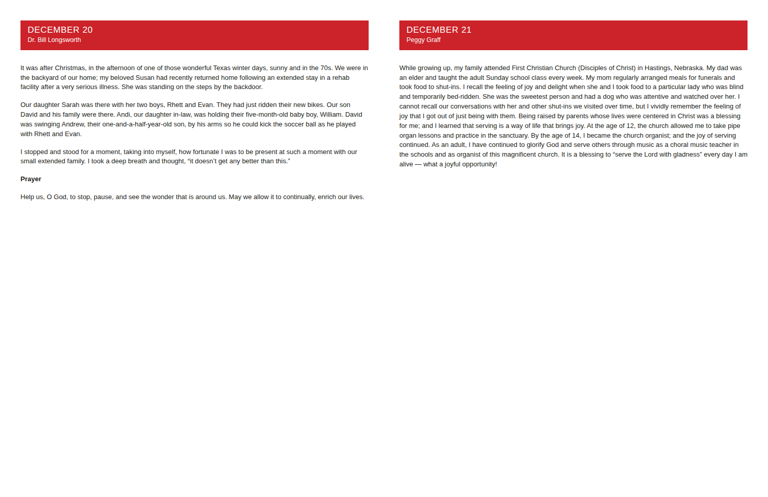DECEMBER 20
Dr. Bill Longsworth
It was after Christmas, in the afternoon of one of those wonderful Texas winter days, sunny and in the 70s. We were in the backyard of our home; my beloved Susan had recently returned home following an extended stay in a rehab facility after a very serious illness. She was standing on the steps by the backdoor.
Our daughter Sarah was there with her two boys, Rhett and Evan. They had just ridden their new bikes. Our son David and his family were there. Andi, our daughter in-law, was holding their five-month-old baby boy, William. David was swinging Andrew, their one-and-a-half-year-old son, by his arms so he could kick the soccer ball as he played with Rhett and Evan.
I stopped and stood for a moment, taking into myself, how fortunate I was to be present at such a moment with our small extended family. I took a deep breath and thought, “it doesn’t get any better than this.”
Prayer
Help us, O God, to stop, pause, and see the wonder that is around us. May we allow it to continually, enrich our lives.
DECEMBER 21
Peggy Graff
While growing up, my family attended First Christian Church (Disciples of Christ) in Hastings, Nebraska. My dad was an elder and taught the adult Sunday school class every week. My mom regularly arranged meals for funerals and took food to shut-ins. I recall the feeling of joy and delight when she and I took food to a particular lady who was blind and temporarily bed-ridden. She was the sweetest person and had a dog who was attentive and watched over her. I cannot recall our conversations with her and other shut-ins we visited over time, but I vividly remember the feeling of joy that I got out of just being with them. Being raised by parents whose lives were centered in Christ was a blessing for me; and I learned that serving is a way of life that brings joy. At the age of 12, the church allowed me to take pipe organ lessons and practice in the sanctuary. By the age of 14, I became the church organist; and the joy of serving continued. As an adult, I have continued to glorify God and serve others through music as a choral music teacher in the schools and as organist of this magnificent church. It is a blessing to “serve the Lord with gladness” every day I am alive — what a joyful opportunity!